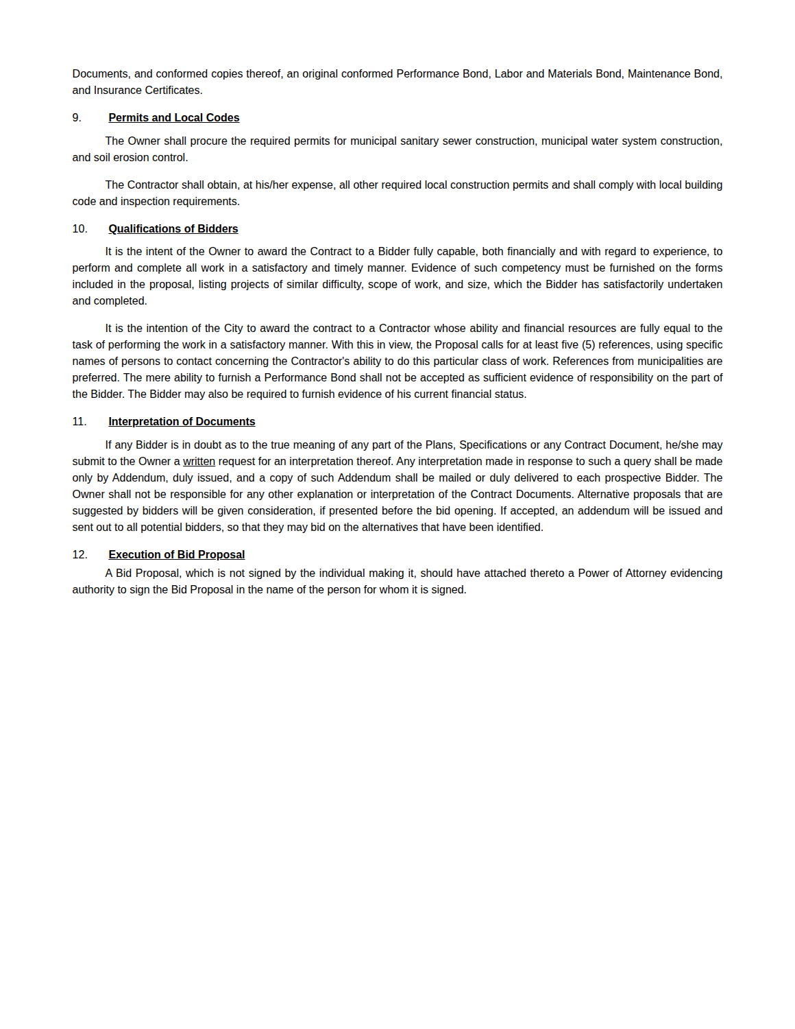Documents, and conformed copies thereof, an original conformed Performance Bond, Labor and Materials Bond, Maintenance Bond, and Insurance Certificates.
9. Permits and Local Codes
The Owner shall procure the required permits for municipal sanitary sewer construction, municipal water system construction, and soil erosion control.
The Contractor shall obtain, at his/her expense, all other required local construction permits and shall comply with local building code and inspection requirements.
10. Qualifications of Bidders
It is the intent of the Owner to award the Contract to a Bidder fully capable, both financially and with regard to experience, to perform and complete all work in a satisfactory and timely manner. Evidence of such competency must be furnished on the forms included in the proposal, listing projects of similar difficulty, scope of work, and size, which the Bidder has satisfactorily undertaken and completed.
It is the intention of the City to award the contract to a Contractor whose ability and financial resources are fully equal to the task of performing the work in a satisfactory manner. With this in view, the Proposal calls for at least five (5) references, using specific names of persons to contact concerning the Contractor's ability to do this particular class of work. References from municipalities are preferred. The mere ability to furnish a Performance Bond shall not be accepted as sufficient evidence of responsibility on the part of the Bidder. The Bidder may also be required to furnish evidence of his current financial status.
11. Interpretation of Documents
If any Bidder is in doubt as to the true meaning of any part of the Plans, Specifications or any Contract Document, he/she may submit to the Owner a written request for an interpretation thereof. Any interpretation made in response to such a query shall be made only by Addendum, duly issued, and a copy of such Addendum shall be mailed or duly delivered to each prospective Bidder. The Owner shall not be responsible for any other explanation or interpretation of the Contract Documents. Alternative proposals that are suggested by bidders will be given consideration, if presented before the bid opening. If accepted, an addendum will be issued and sent out to all potential bidders, so that they may bid on the alternatives that have been identified.
12. Execution of Bid Proposal
A Bid Proposal, which is not signed by the individual making it, should have attached thereto a Power of Attorney evidencing authority to sign the Bid Proposal in the name of the person for whom it is signed.